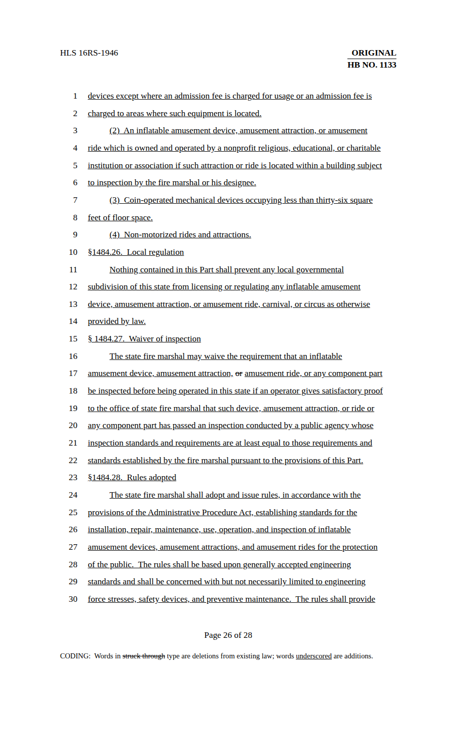HLS 16RS-1946
ORIGINAL HB NO. 1133
devices except where an admission fee is charged for usage or an admission fee is
charged to areas where such equipment is located.
(2) An inflatable amusement device, amusement attraction, or amusement
ride which is owned and operated by a nonprofit religious, educational, or charitable
institution or association if such attraction or ride is located within a building subject
to inspection by the fire marshal or his designee.
(3) Coin-operated mechanical devices occupying less than thirty-six square
feet of floor space.
(4) Non-motorized rides and attractions.
§1484.26. Local regulation
Nothing contained in this Part shall prevent any local governmental
subdivision of this state from licensing or regulating any inflatable amusement
device, amusement attraction, or amusement ride, carnival, or circus as otherwise
provided by law.
§ 1484.27. Waiver of inspection
The state fire marshal may waive the requirement that an inflatable
amusement device, amusement attraction, or amusement ride, or any component part
be inspected before being operated in this state if an operator gives satisfactory proof
to the office of state fire marshal that such device, amusement attraction, or ride or
any component part has passed an inspection conducted by a public agency whose
inspection standards and requirements are at least equal to those requirements and
standards established by the fire marshal pursuant to the provisions of this Part.
§1484.28. Rules adopted
The state fire marshal shall adopt and issue rules, in accordance with the
provisions of the Administrative Procedure Act, establishing standards for the
installation, repair, maintenance, use, operation, and inspection of inflatable
amusement devices, amusement attractions, and amusement rides for the protection
of the public. The rules shall be based upon generally accepted engineering
standards and shall be concerned with but not necessarily limited to engineering
force stresses, safety devices, and preventive maintenance. The rules shall provide
Page 26 of 28
CODING: Words in struck through type are deletions from existing law; words underscored are additions.